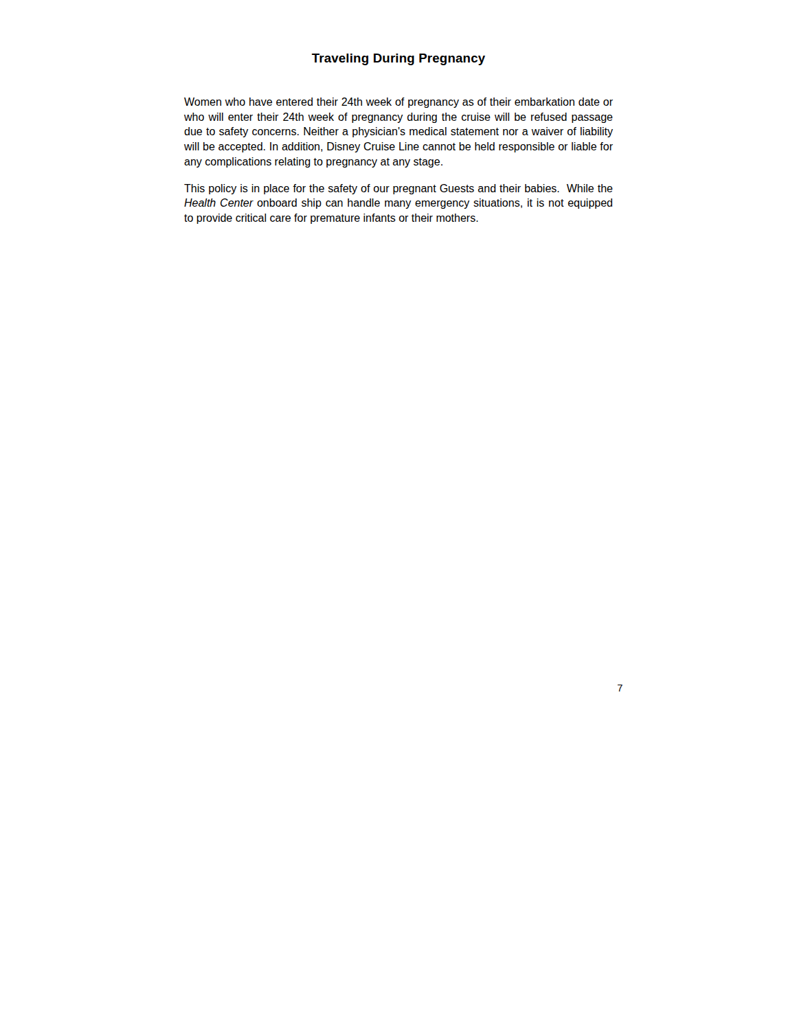Traveling During Pregnancy
Women who have entered their 24th week of pregnancy as of their embarkation date or who will enter their 24th week of pregnancy during the cruise will be refused passage due to safety concerns. Neither a physician's medical statement nor a waiver of liability will be accepted. In addition, Disney Cruise Line cannot be held responsible or liable for any complications relating to pregnancy at any stage.
This policy is in place for the safety of our pregnant Guests and their babies. While the Health Center onboard ship can handle many emergency situations, it is not equipped to provide critical care for premature infants or their mothers.
7